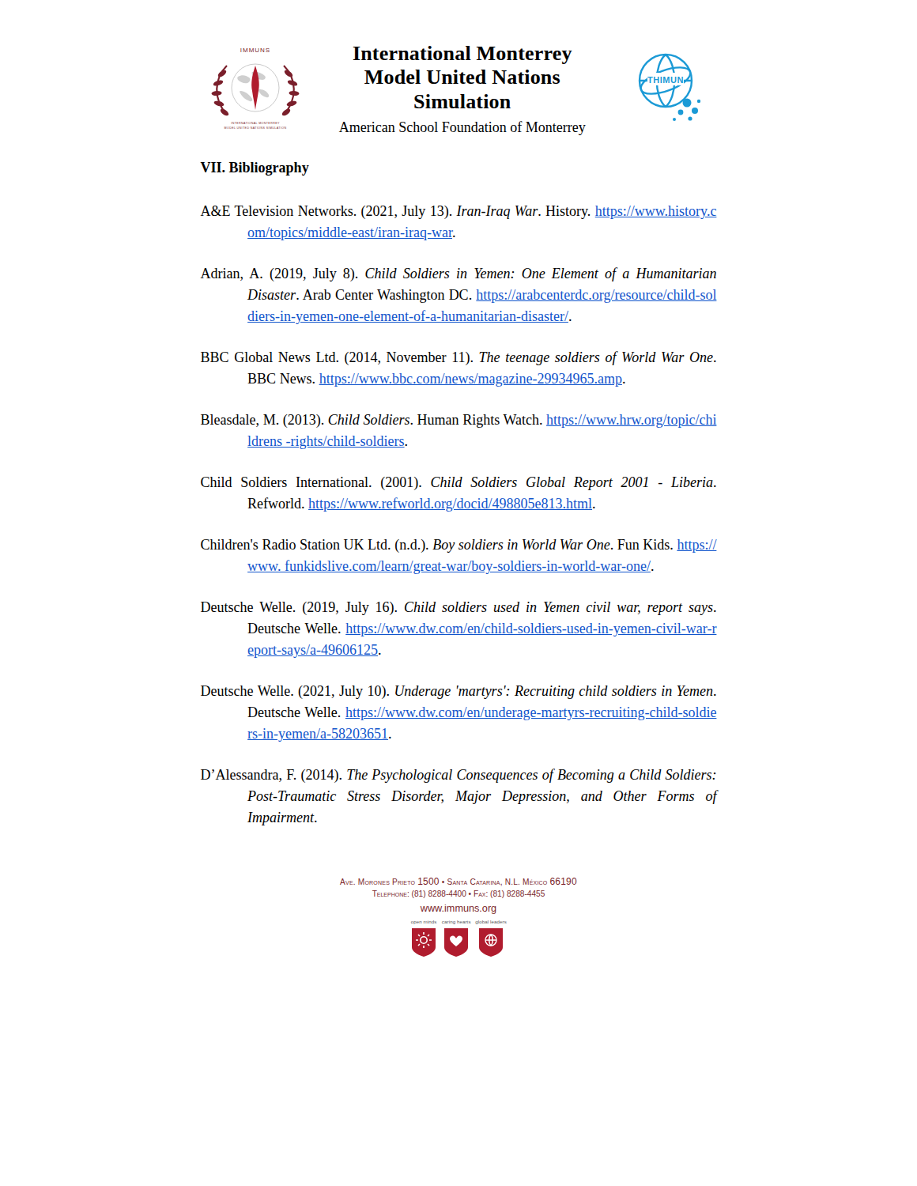IMMUNS INTERNATIONAL MONTERREY MODEL UNITED NATIONS SIMULATION
International Monterrey
Model United Nations Simulation
American School Foundation of Monterrey
THIMUN
VII. Bibliography
A&E Television Networks. (2021, July 13). Iran-Iraq War. History. https://www.history.com/topics/middle-east/iran-iraq-war.
Adrian, A. (2019, July 8). Child Soldiers in Yemen: One Element of a Humanitarian Disaster. Arab Center Washington DC. https://arabcenterdc.org/resource/child-soldiers-in-yemen-one-element-of-a-humanitarian-disaster/.
BBC Global News Ltd. (2014, November 11). The teenage soldiers of World War One. BBC News. https://www.bbc.com/news/magazine-29934965.amp.
Bleasdale, M. (2013). Child Soldiers. Human Rights Watch. https://www.hrw.org/topic/childrens -rights/child-soldiers.
Child Soldiers International. (2001). Child Soldiers Global Report 2001 - Liberia. Refworld. https://www.refworld.org/docid/498805e813.html.
Children's Radio Station UK Ltd. (n.d.). Boy soldiers in World War One. Fun Kids. https://www. funkidslive.com/learn/great-war/boy-soldiers-in-world-war-one/.
Deutsche Welle. (2019, July 16). Child soldiers used in Yemen civil war, report says. Deutsche Welle. https://www.dw.com/en/child-soldiers-used-in-yemen-civil-war-report-says/a-49606125.
Deutsche Welle. (2021, July 10). Underage 'martyrs': Recruiting child soldiers in Yemen. Deutsche Welle. https://www.dw.com/en/underage-martyrs-recruiting-child-soldiers-in-yemen/a-58203651.
D’Alessandra, F. (2014). The Psychological Consequences of Becoming a Child Soldiers: Post-Traumatic Stress Disorder, Major Depression, and Other Forms of Impairment.
Ave. Morones Prieto 1500 • Santa Catarina, N.L. México 66190
Telephone: (81) 8288-4400 • Fax: (81) 8288-4455
www.immuns.org
open minds
caring hearts
global leaders